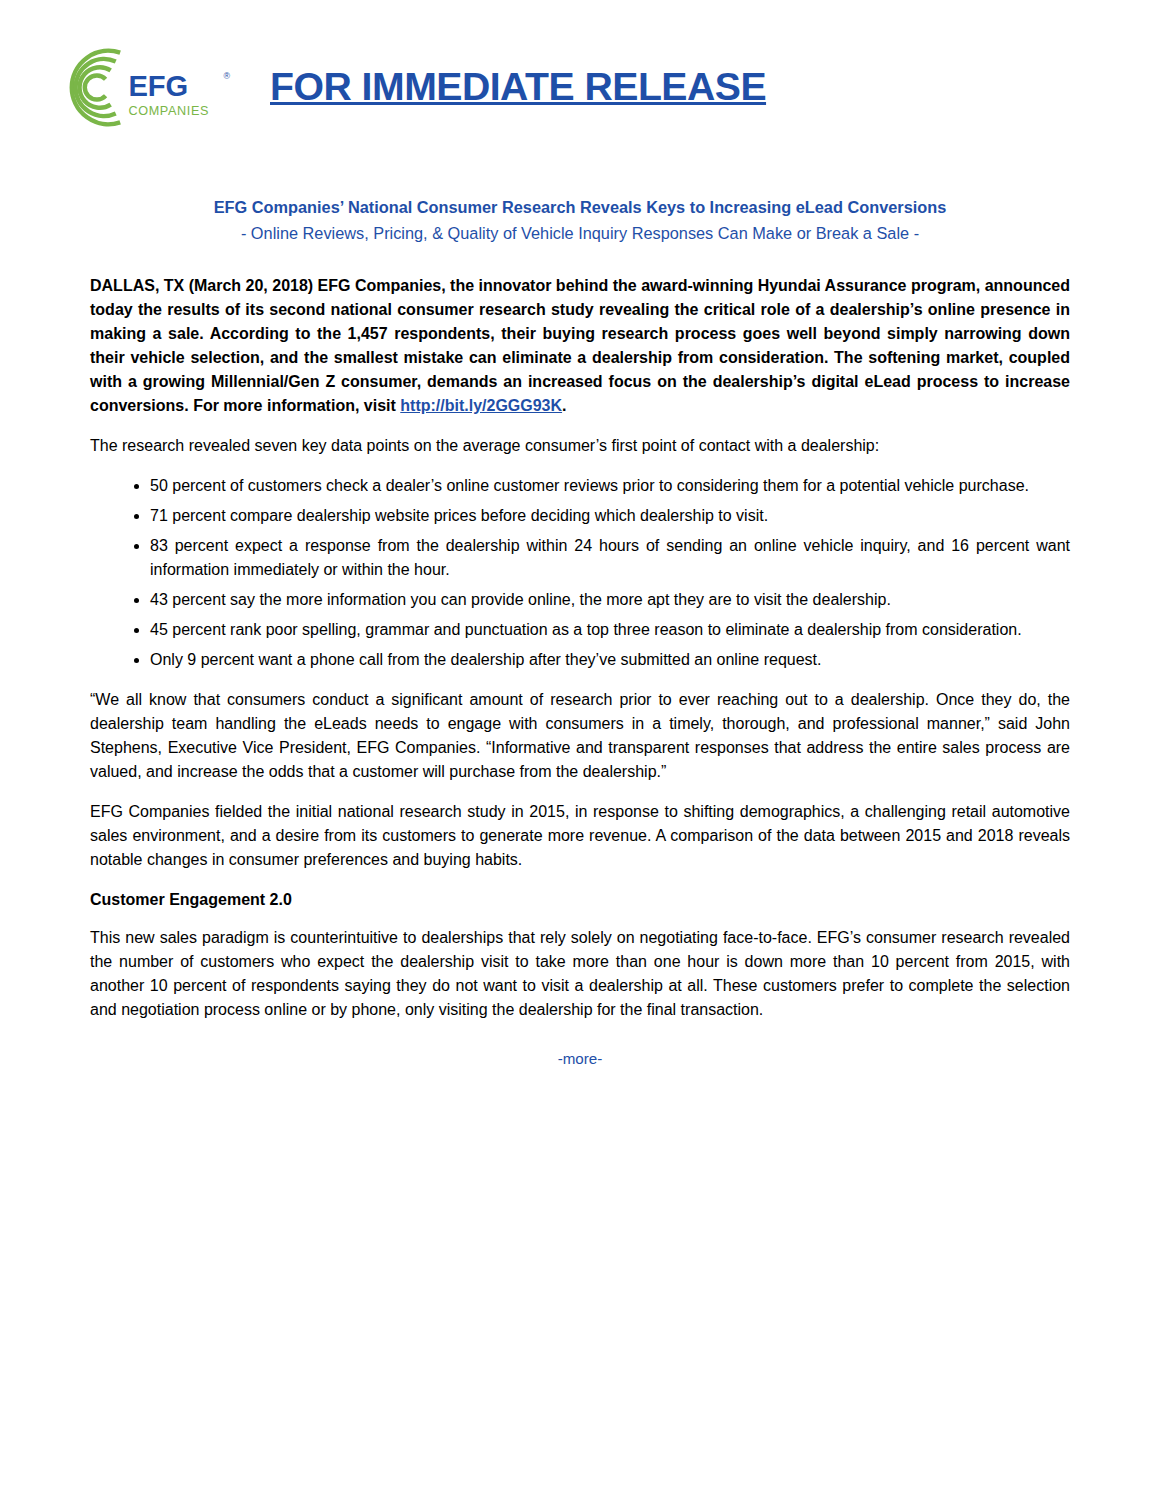EFG ® COMPANIES
FOR IMMEDIATE RELEASE
EFG Companies’ National Consumer Research Reveals Keys to Increasing eLead Conversions
- Online Reviews, Pricing, & Quality of Vehicle Inquiry Responses Can Make or Break a Sale -
DALLAS, TX (March 20, 2018) EFG Companies, the innovator behind the award-winning Hyundai Assurance program, announced today the results of its second national consumer research study revealing the critical role of a dealership’s online presence in making a sale. According to the 1,457 respondents, their buying research process goes well beyond simply narrowing down their vehicle selection, and the smallest mistake can eliminate a dealership from consideration. The softening market, coupled with a growing Millennial/Gen Z consumer, demands an increased focus on the dealership’s digital eLead process to increase conversions. For more information, visit http://bit.ly/2GGG93K.
The research revealed seven key data points on the average consumer’s first point of contact with a dealership:
50 percent of customers check a dealer’s online customer reviews prior to considering them for a potential vehicle purchase.
71 percent compare dealership website prices before deciding which dealership to visit.
83 percent expect a response from the dealership within 24 hours of sending an online vehicle inquiry, and 16 percent want information immediately or within the hour.
43 percent say the more information you can provide online, the more apt they are to visit the dealership.
45 percent rank poor spelling, grammar and punctuation as a top three reason to eliminate a dealership from consideration.
Only 9 percent want a phone call from the dealership after they’ve submitted an online request.
“We all know that consumers conduct a significant amount of research prior to ever reaching out to a dealership. Once they do, the dealership team handling the eLeads needs to engage with consumers in a timely, thorough, and professional manner,” said John Stephens, Executive Vice President, EFG Companies. “Informative and transparent responses that address the entire sales process are valued, and increase the odds that a customer will purchase from the dealership.”
EFG Companies fielded the initial national research study in 2015, in response to shifting demographics, a challenging retail automotive sales environment, and a desire from its customers to generate more revenue. A comparison of the data between 2015 and 2018 reveals notable changes in consumer preferences and buying habits.
Customer Engagement 2.0
This new sales paradigm is counterintuitive to dealerships that rely solely on negotiating face-to-face. EFG’s consumer research revealed the number of customers who expect the dealership visit to take more than one hour is down more than 10 percent from 2015, with another 10 percent of respondents saying they do not want to visit a dealership at all. These customers prefer to complete the selection and negotiation process online or by phone, only visiting the dealership for the final transaction.
-more-